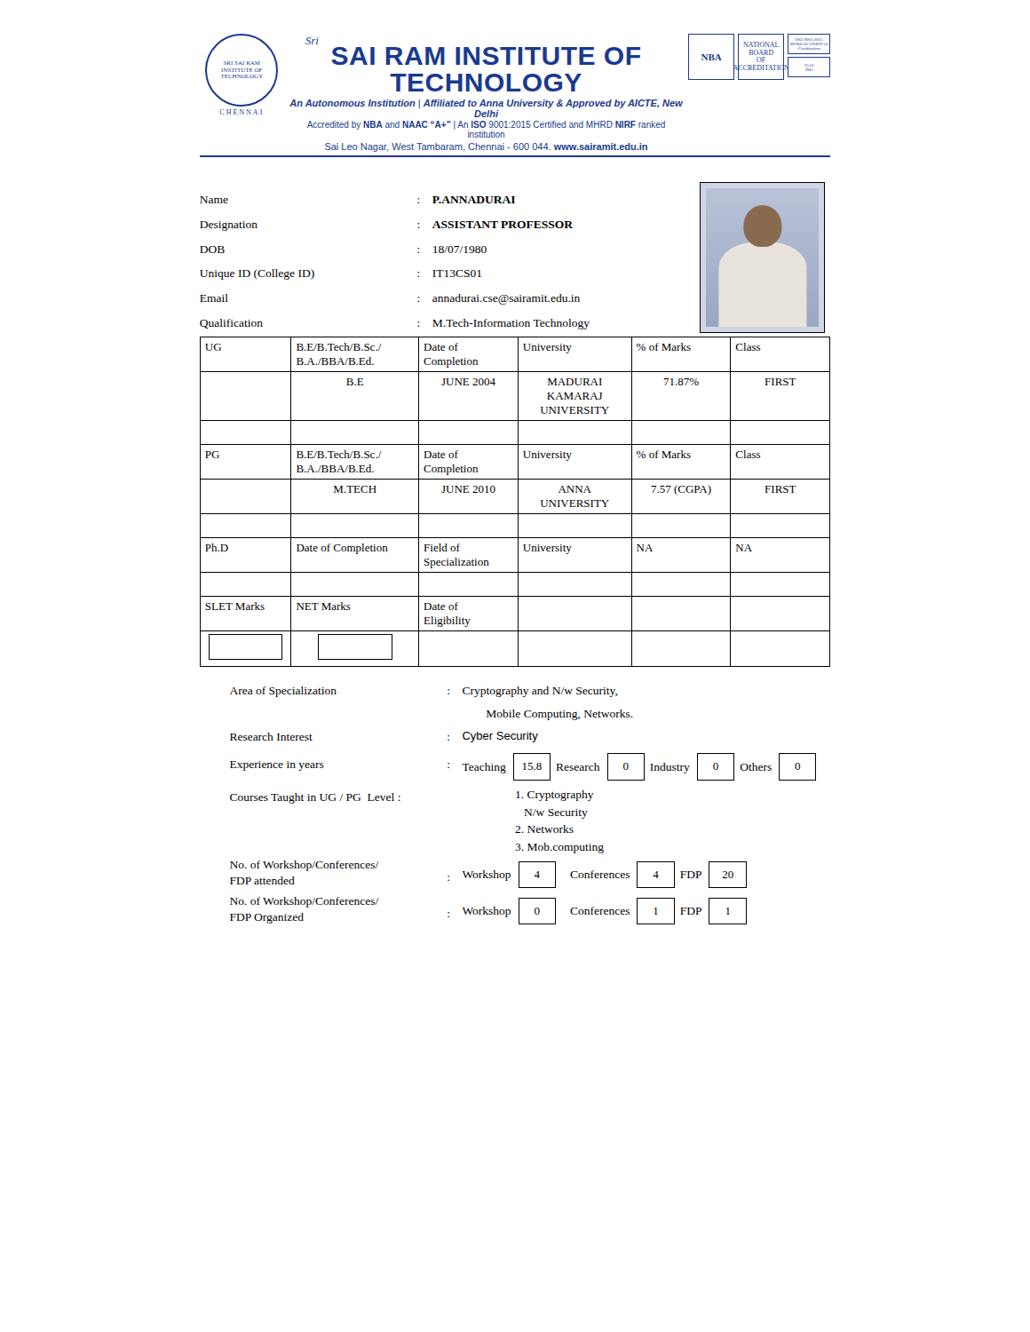SRI SAI RAM
INSTITUTE OF
TECHNOLOGY
CHENNAI
Sri
SAI RAM INSTITUTE OF TECHNOLOGY
An Autonomous Institution | Affiliated to Anna University & Approved by AICTE, New Delhi
Accredited by NBA and NAAC “A+” | An ISO 9001:2015 Certified and MHRD NIRF ranked institution
Sai Leo Nagar, West Tambaram, Chennai - 600 044. www.sairamit.edu.in
NBA
NATIONAL BOARD
OF ACCREDITATION
ISO 9001:2015
BUREAU VERITAS
Certification
UAS
ISO
Name
:
P.ANNADURAI
Designation
:
ASSISTANT PROFESSOR
DOB
:
18/07/1980
Unique ID (College ID)
:
IT13CS01
Email
:
annadurai.cse@sairamit.edu.in
Qualification
:
M.Tech-Information Technology
| UG | B.E/B.Tech/B.Sc./ B.A./BBA/B.Ed. | Date of Completion | University | % of Marks | Class |
| | B.E | JUNE 2004 | MADURAI KAMARAJ UNIVERSITY | 71.87% | FIRST |
| PG | B.E/B.Tech/B.Sc./ B.A./BBA/B.Ed. | Date of Completion | University | % of Marks | Class |
| | M.TECH | JUNE 2010 | ANNA UNIVERSITY | 7.57 (CGPA) | FIRST |
| Ph.D | Date of Completion | Field of Specialization | University | NA | NA |
| SLET Marks | NET Marks | Date of Eligibility | | | |
Area of Specialization
:
Cryptography and N/w Security,
Mobile Computing, Networks.
Research Interest
:
Cyber Security
Experience in years
:
Teaching 15.8 Research 0 Industry 0 Others 0
Courses Taught in UG / PG Level :
1. Cryptography
N/w Security
2. Networks
3. Mob.computing
No. of Workshop/Conferences/
FDP attended
:
Workshop 4 Conferences 4 FDP 20
No. of Workshop/Conferences/
FDP Organized
:
Workshop 0 Conferences 1 FDP 1